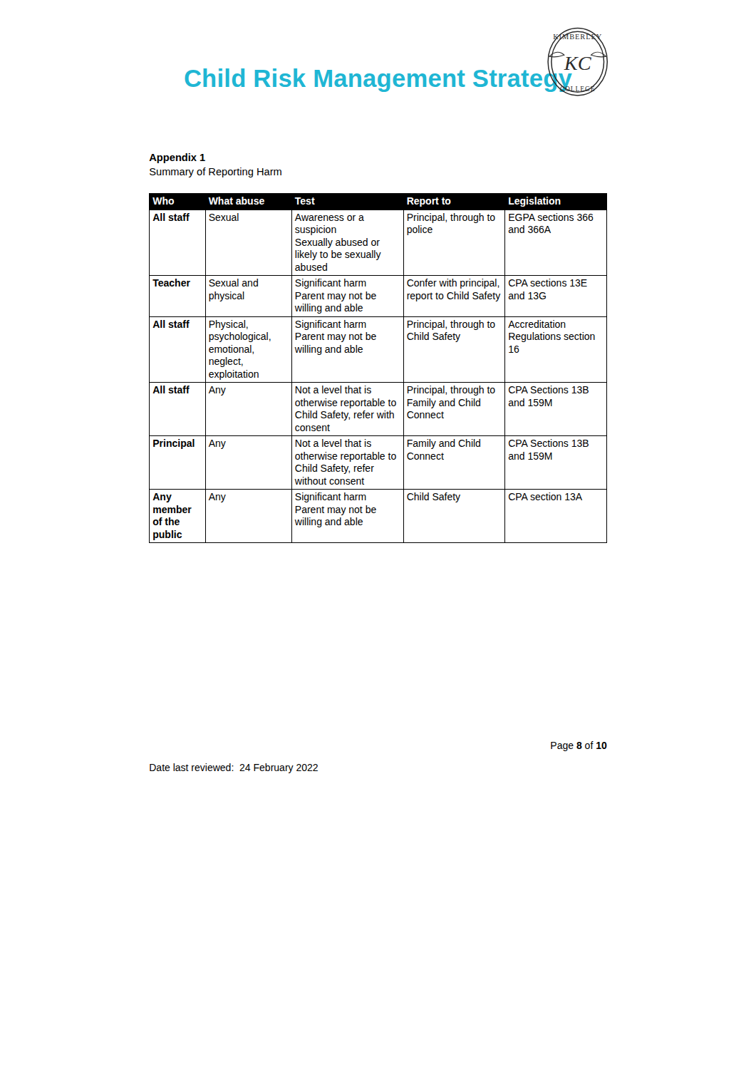KIMBERLEY COLLEGE KC
Child Risk Management Strategy
Appendix 1
Summary of Reporting Harm
| Who | What abuse | Test | Report to | Legislation |
| --- | --- | --- | --- | --- |
| All staff | Sexual | Awareness or a suspicion Sexually abused or likely to be sexually abused | Principal, through to police | EGPA sections 366 and 366A |
| Teacher | Sexual and physical | Significant harm Parent may not be willing and able | Confer with principal, report to Child Safety | CPA sections 13E and 13G |
| All staff | Physical, psychological, emotional, neglect, exploitation | Significant harm Parent may not be willing and able | Principal, through to Child Safety | Accreditation Regulations section 16 |
| All staff | Any | Not a level that is otherwise reportable to Child Safety, refer with consent | Principal, through to Family and Child Connect | CPA Sections 13B and 159M |
| Principal | Any | Not a level that is otherwise reportable to Child Safety, refer without consent | Family and Child Connect | CPA Sections 13B and 159M |
| Any member of the public | Any | Significant harm Parent may not be willing and able | Child Safety | CPA section 13A |
Page 8 of 10
Date last reviewed: 24 February 2022